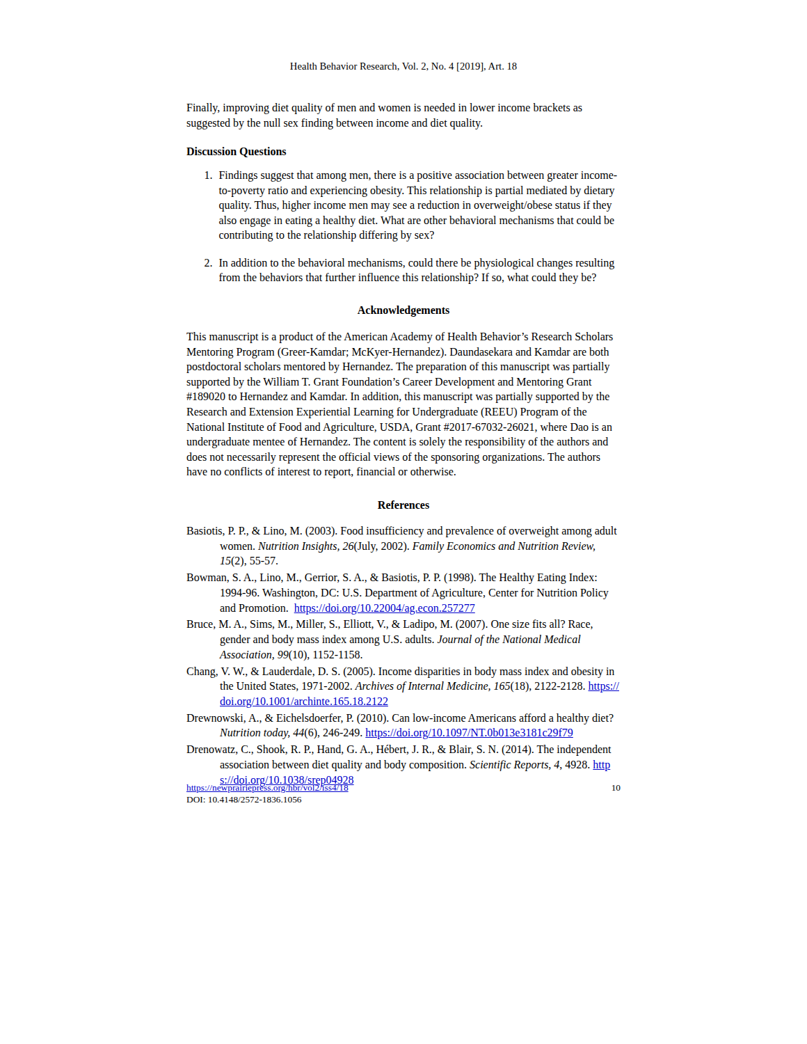Health Behavior Research, Vol. 2, No. 4 [2019], Art. 18
Finally, improving diet quality of men and women is needed in lower income brackets as suggested by the null sex finding between income and diet quality.
Discussion Questions
Findings suggest that among men, there is a positive association between greater income-to-poverty ratio and experiencing obesity. This relationship is partial mediated by dietary quality. Thus, higher income men may see a reduction in overweight/obese status if they also engage in eating a healthy diet. What are other behavioral mechanisms that could be contributing to the relationship differing by sex?
In addition to the behavioral mechanisms, could there be physiological changes resulting from the behaviors that further influence this relationship? If so, what could they be?
Acknowledgements
This manuscript is a product of the American Academy of Health Behavior’s Research Scholars Mentoring Program (Greer-Kamdar; McKyer-Hernandez). Daundasekara and Kamdar are both postdoctoral scholars mentored by Hernandez. The preparation of this manuscript was partially supported by the William T. Grant Foundation’s Career Development and Mentoring Grant #189020 to Hernandez and Kamdar. In addition, this manuscript was partially supported by the Research and Extension Experiential Learning for Undergraduate (REEU) Program of the National Institute of Food and Agriculture, USDA, Grant #2017-67032-26021, where Dao is an undergraduate mentee of Hernandez. The content is solely the responsibility of the authors and does not necessarily represent the official views of the sponsoring organizations. The authors have no conflicts of interest to report, financial or otherwise.
References
Basiotis, P. P., & Lino, M. (2003). Food insufficiency and prevalence of overweight among adult women. Nutrition Insights, 26(July, 2002). Family Economics and Nutrition Review, 15(2), 55-57.
Bowman, S. A., Lino, M., Gerrior, S. A., & Basiotis, P. P. (1998). The Healthy Eating Index: 1994-96. Washington, DC: U.S. Department of Agriculture, Center for Nutrition Policy and Promotion. https://doi.org/10.22004/ag.econ.257277
Bruce, M. A., Sims, M., Miller, S., Elliott, V., & Ladipo, M. (2007). One size fits all? Race, gender and body mass index among U.S. adults. Journal of the National Medical Association, 99(10), 1152-1158.
Chang, V. W., & Lauderdale, D. S. (2005). Income disparities in body mass index and obesity in the United States, 1971-2002. Archives of Internal Medicine, 165(18), 2122-2128. https://doi.org/10.1001/archinte.165.18.2122
Drewnowski, A., & Eichelsdoerfer, P. (2010). Can low-income Americans afford a healthy diet? Nutrition today, 44(6), 246-249. https://doi.org/10.1097/NT.0b013e3181c29f79
Drenowatz, C., Shook, R. P., Hand, G. A., Hébert, J. R., & Blair, S. N. (2014). The independent association between diet quality and body composition. Scientific Reports, 4, 4928. https://doi.org/10.1038/srep04928
https://newprairiepress.org/hbr/vol2/iss4/18
DOI: 10.4148/2572-1836.1056
10